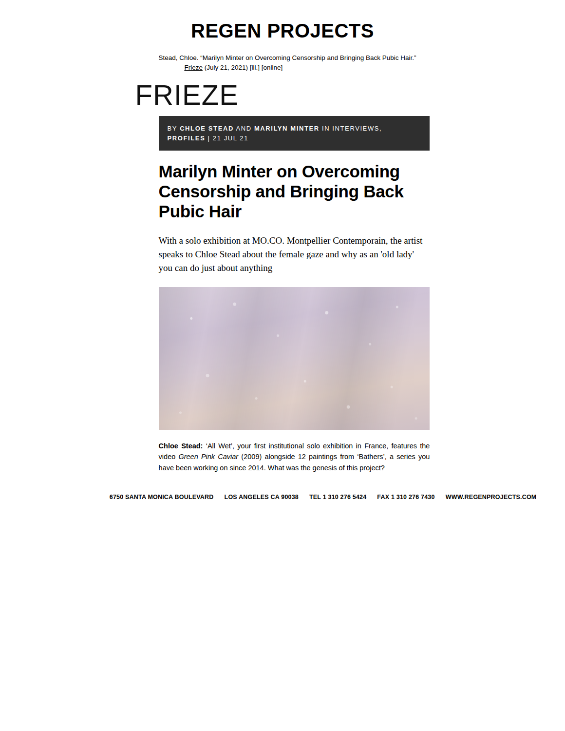REGEN PROJECTS
Stead, Chloe. “Marilyn Minter on Overcoming Censorship and Bringing Back Pubic Hair.” Frieze (July 21, 2021) [ill.] [online]
FRIEZE
BY CHLOE STEAD AND MARILYN MINTER IN INTERVIEWS,
PROFILES | 21 JUL 21
Marilyn Minter on Overcoming Censorship and Bringing Back Pubic Hair
With a solo exhibition at MO.CO. Montpellier Contemporain, the artist speaks to Chloe Stead about the female gaze and why as an 'old lady' you can do just about anything
Chloe Stead: ‘All Wet’, your first institutional solo exhibition in France, features the video Green Pink Caviar (2009) alongside 12 paintings from ‘Bathers’, a series you have been working on since 2014. What was the genesis of this project?
6750 SANTA MONICA BOULEVARD LOS ANGELES CA 90038 TEL 1 310 276 5424 FAX 1 310 276 7430 WWW.REGENPROJECTS.COM